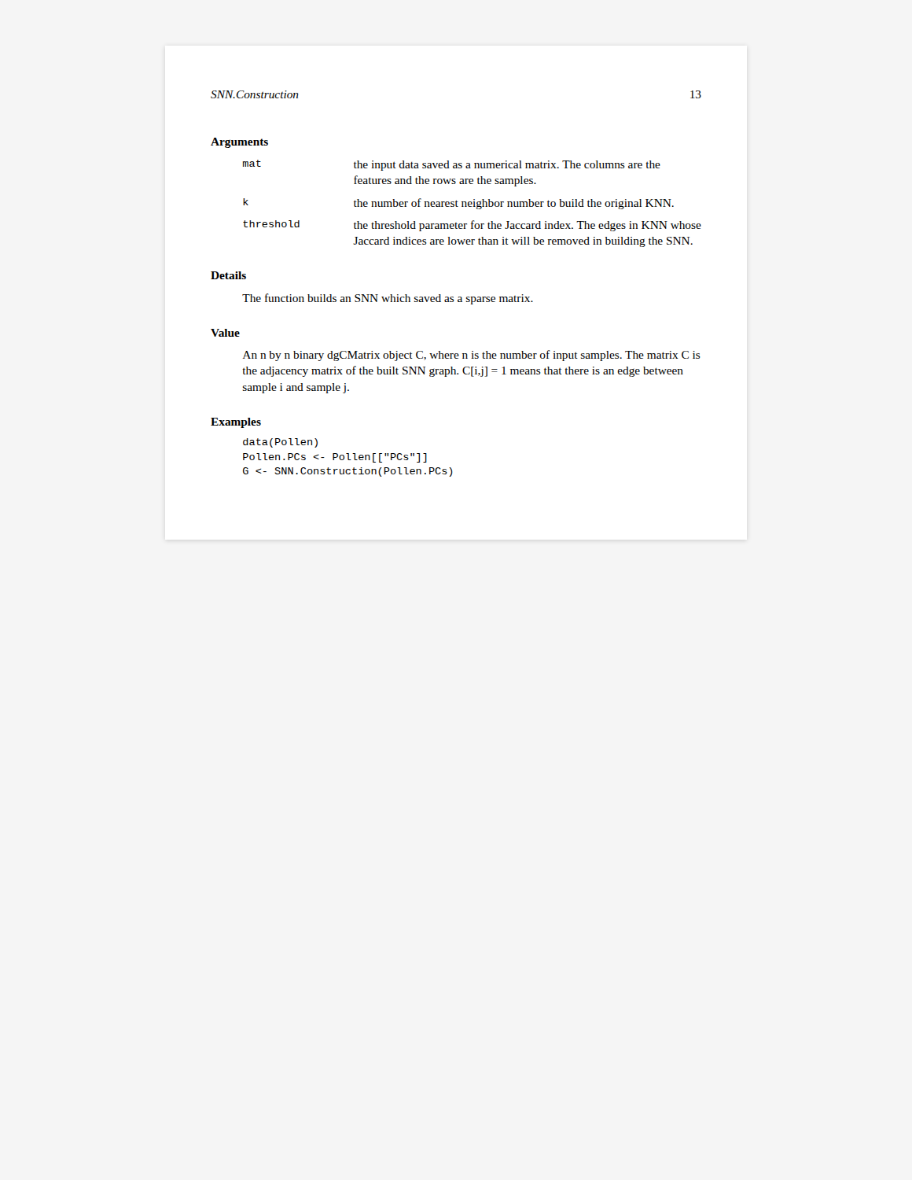SNN.Construction 13
Arguments
mat
the input data saved as a numerical matrix. The columns are the features and the rows are the samples.
k
the number of nearest neighbor number to build the original KNN.
threshold
the threshold parameter for the Jaccard index. The edges in KNN whose Jaccard indices are lower than it will be removed in building the SNN.
Details
The function builds an SNN which saved as a sparse matrix.
Value
An n by n binary dgCMatrix object C, where n is the number of input samples. The matrix C is the adjacency matrix of the built SNN graph. C[i,j] = 1 means that there is an edge between sample i and sample j.
Examples
data(Pollen)
Pollen.PCs <- Pollen[["PCs"]]
G <- SNN.Construction(Pollen.PCs)